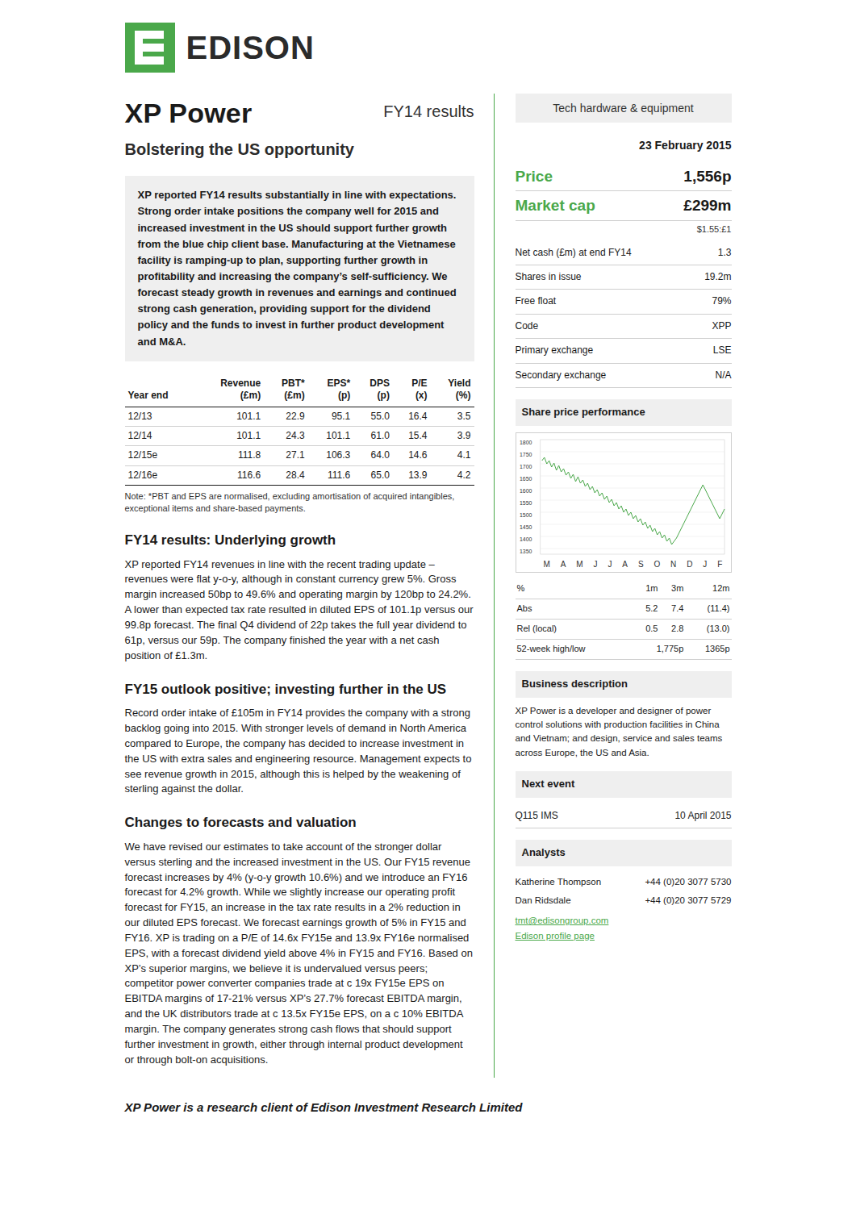EDISON
XP Power
FY14 results
Bolstering the US opportunity
XP reported FY14 results substantially in line with expectations. Strong order intake positions the company well for 2015 and increased investment in the US should support further growth from the blue chip client base. Manufacturing at the Vietnamese facility is ramping-up to plan, supporting further growth in profitability and increasing the company’s self-sufficiency. We forecast steady growth in revenues and earnings and continued strong cash generation, providing support for the dividend policy and the funds to invest in further product development and M&A.
| Year end | Revenue (£m) | PBT* (£m) | EPS* (p) | DPS (p) | P/E (x) | Yield (%) |
| --- | --- | --- | --- | --- | --- | --- |
| 12/13 | 101.1 | 22.9 | 95.1 | 55.0 | 16.4 | 3.5 |
| 12/14 | 101.1 | 24.3 | 101.1 | 61.0 | 15.4 | 3.9 |
| 12/15e | 111.8 | 27.1 | 106.3 | 64.0 | 14.6 | 4.1 |
| 12/16e | 116.6 | 28.4 | 111.6 | 65.0 | 13.9 | 4.2 |
Note: *PBT and EPS are normalised, excluding amortisation of acquired intangibles, exceptional items and share-based payments.
FY14 results: Underlying growth
XP reported FY14 revenues in line with the recent trading update – revenues were flat y-o-y, although in constant currency grew 5%. Gross margin increased 50bp to 49.6% and operating margin by 120bp to 24.2%. A lower than expected tax rate resulted in diluted EPS of 101.1p versus our 99.8p forecast. The final Q4 dividend of 22p takes the full year dividend to 61p, versus our 59p. The company finished the year with a net cash position of £1.3m.
FY15 outlook positive; investing further in the US
Record order intake of £105m in FY14 provides the company with a strong backlog going into 2015. With stronger levels of demand in North America compared to Europe, the company has decided to increase investment in the US with extra sales and engineering resource. Management expects to see revenue growth in 2015, although this is helped by the weakening of sterling against the dollar.
Changes to forecasts and valuation
We have revised our estimates to take account of the stronger dollar versus sterling and the increased investment in the US. Our FY15 revenue forecast increases by 4% (y-o-y growth 10.6%) and we introduce an FY16 forecast for 4.2% growth. While we slightly increase our operating profit forecast for FY15, an increase in the tax rate results in a 2% reduction in our diluted EPS forecast. We forecast earnings growth of 5% in FY15 and FY16. XP is trading on a P/E of 14.6x FY15e and 13.9x FY16e normalised EPS, with a forecast dividend yield above 4% in FY15 and FY16. Based on XP’s superior margins, we believe it is undervalued versus peers; competitor power converter companies trade at c 19x FY15e EPS on EBITDA margins of 17-21% versus XP’s 27.7% forecast EBITDA margin, and the UK distributors trade at c 13.5x FY15e EPS, on a c 10% EBITDA margin. The company generates strong cash flows that should support further investment in growth, either through internal product development or through bolt-on acquisitions.
Tech hardware & equipment
23 February 2015
Price
1,556p
Market cap
£299m
$1.55:£1
Net cash (£m) at end FY14
1.3
Shares in issue
19.2m
Free float
79%
Code
XPP
Primary exchange
LSE
Secondary exchange
N/A
Share price performance
1800 1750 1700 1650 1600 1550 1500 1450 1400 1350
MAMJJASONDJF
| % | 1m | 3m | 12m |
| --- | --- | --- | --- |
| Abs | 5.2 | 7.4 | (11.4) |
| Rel (local) | 0.5 | 2.8 | (13.0) |
| 52-week high/low | 1,775p | 1365p |
Business description
XP Power is a developer and designer of power control solutions with production facilities in China and Vietnam; and design, service and sales teams across Europe, the US and Asia.
Next event
Q115 IMS
10 April 2015
Analysts
Katherine Thompson +44 (0)20 3077 5730
Dan Ridsdale +44 (0)20 3077 5729
tmt@edisongroup.com Edison profile page
XP Power is a research client of Edison Investment Research Limited